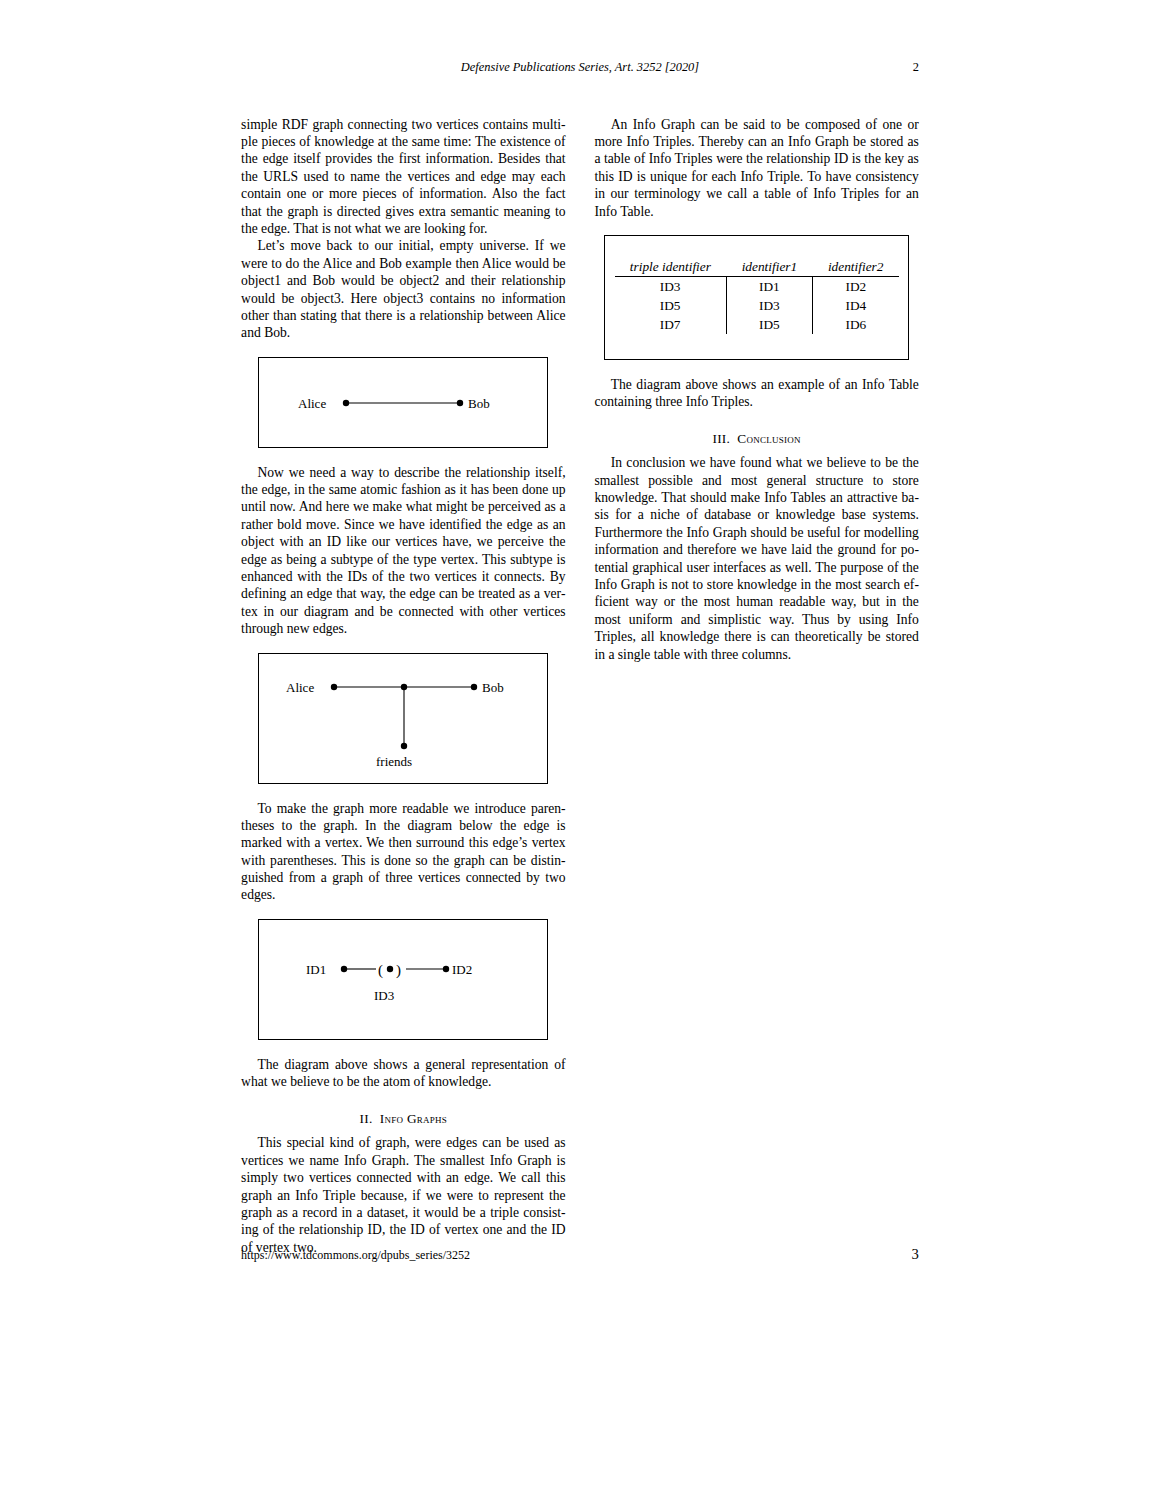Defensive Publications Series, Art. 3252 [2020]
2
simple RDF graph connecting two vertices contains multiple pieces of knowledge at the same time: The existence of the edge itself provides the first information. Besides that the URLS used to name the vertices and edge may each contain one or more pieces of information. Also the fact that the graph is directed gives extra semantic meaning to the edge. That is not what we are looking for.
Let’s move back to our initial, empty universe. If we were to do the Alice and Bob example then Alice would be object1 and Bob would be object2 and their relationship would be object3. Here object3 contains no information other than stating that there is a relationship between Alice and Bob.
Alice Bob
Now we need a way to describe the relationship itself, the edge, in the same atomic fashion as it has been done up until now. And here we make what might be perceived as a rather bold move. Since we have identified the edge as an object with an ID like our vertices have, we perceive the edge as being a subtype of the type vertex. This subtype is enhanced with the IDs of the two vertices it connects. By defining an edge that way, the edge can be treated as a vertex in our diagram and be connected with other vertices through new edges.
Alice Bob friends
To make the graph more readable we introduce parentheses to the graph. In the diagram below the edge is marked with a vertex. We then surround this edge’s vertex with parentheses. This is done so the graph can be distinguished from a graph of three vertices connected by two edges.
ID1 ( ) ID2 ID3
The diagram above shows a general representation of what we believe to be the atom of knowledge.
II. Info Graphs
This special kind of graph, were edges can be used as vertices we name Info Graph. The smallest Info Graph is simply two vertices connected with an edge. We call this graph an Info Triple because, if we were to represent the graph as a record in a dataset, it would be a triple consisting of the relationship ID, the ID of vertex one and the ID of vertex two.
An Info Graph can be said to be composed of one or more Info Triples. Thereby can an Info Graph be stored as a table of Info Triples were the relationship ID is the key as this ID is unique for each Info Triple. To have consistency in our terminology we call a table of Info Triples for an Info Table.
| triple identifier | identifier1 | identifier2 |
| --- | --- | --- |
| ID3 | ID1 | ID2 |
| ID5 | ID3 | ID4 |
| ID7 | ID5 | ID6 |
The diagram above shows an example of an Info Table containing three Info Triples.
III. Conclusion
In conclusion we have found what we believe to be the smallest possible and most general structure to store knowledge. That should make Info Tables an attractive basis for a niche of database or knowledge base systems. Furthermore the Info Graph should be useful for modelling information and therefore we have laid the ground for potential graphical user interfaces as well. The purpose of the Info Graph is not to store knowledge in the most search efficient way or the most human readable way, but in the most uniform and simplistic way. Thus by using Info Triples, all knowledge there is can theoretically be stored in a single table with three columns.
https://www.tdcommons.org/dpubs_series/3252 3